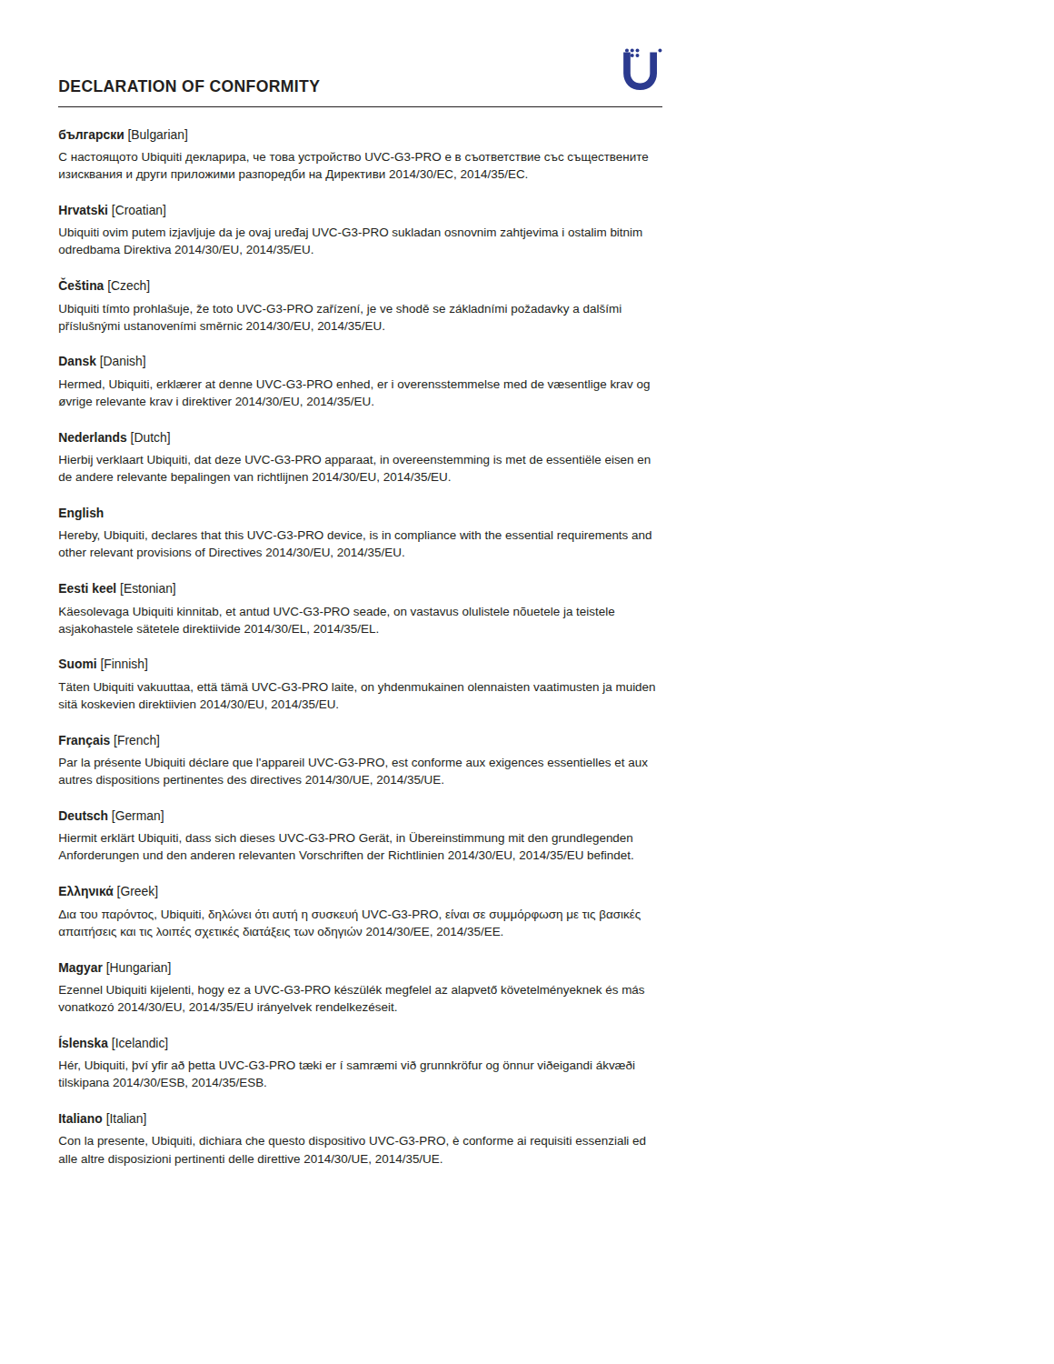Declaration of Conformity
български [Bulgarian]
С настоящото Ubiquiti декларира, че това устройство UVC-G3-PRO е в съответствие със съществените изисквания и други приложими разпоредби на Директиви 2014/30/ЕС, 2014/35/ЕС.
Hrvatski [Croatian]
Ubiquiti ovim putem izjavljuje da je ovaj uređaj UVC-G3-PRO sukladan osnovnim zahtjevima i ostalim bitnim odredbama Direktiva 2014/30/EU, 2014/35/EU.
Čeština [Czech]
Ubiquiti tímto prohlašuje, že toto UVC-G3-PRO zařízení, je ve shodě se základními požadavky a dalšími příslušnými ustanoveními směrnic 2014/30/EU, 2014/35/EU.
Dansk [Danish]
Hermed, Ubiquiti, erklærer at denne UVC-G3-PRO enhed, er i overensstemmelse med de væsentlige krav og øvrige relevante krav i direktiver 2014/30/EU, 2014/35/EU.
Nederlands [Dutch]
Hierbij verklaart Ubiquiti, dat deze UVC-G3-PRO apparaat, in overeenstemming is met de essentiële eisen en de andere relevante bepalingen van richtlijnen 2014/30/EU, 2014/35/EU.
English
Hereby, Ubiquiti, declares that this UVC-G3-PRO device, is in compliance with the essential requirements and other relevant provisions of Directives 2014/30/EU, 2014/35/EU.
Eesti keel [Estonian]
Käesolevaga Ubiquiti kinnitab, et antud UVC-G3-PRO seade, on vastavus olulistele nõuetele ja teistele asjakohastele sätetele direktiivide 2014/30/EL, 2014/35/EL.
Suomi [Finnish]
Täten Ubiquiti vakuuttaa, että tämä UVC-G3-PRO laite, on yhdenmukainen olennaisten vaatimusten ja muiden sitä koskevien direktiivien 2014/30/EU, 2014/35/EU.
Français [French]
Par la présente Ubiquiti déclare que l'appareil UVC-G3-PRO, est conforme aux exigences essentielles et aux autres dispositions pertinentes des directives 2014/30/UE, 2014/35/UE.
Deutsch [German]
Hiermit erklärt Ubiquiti, dass sich dieses UVC-G3-PRO Gerät, in Übereinstimmung mit den grundlegenden Anforderungen und den anderen relevanten Vorschriften der Richtlinien 2014/30/EU, 2014/35/EU befindet.
Ελληνικά [Greek]
Δια του παρόντος, Ubiquiti, δηλώνει ότι αυτή η συσκευή UVC-G3-PRO, είναι σε συμμόρφωση με τις βασικές απαιτήσεις και τις λοιπές σχετικές διατάξεις των οδηγιών 2014/30/ΕΕ, 2014/35/ΕΕ.
Magyar [Hungarian]
Ezennel Ubiquiti kijelenti, hogy ez a UVC-G3-PRO készülék megfelel az alapvető követelményeknek és más vonatkozó 2014/30/EU, 2014/35/EU irányelvek rendelkezéseit.
Íslenska [Icelandic]
Hér, Ubiquiti, því yfir að þetta UVC-G3-PRO tæki er í samræmi við grunnkröfur og önnur viðeigandi ákvæði tilskipana 2014/30/ESB, 2014/35/ESB.
Italiano [Italian]
Con la presente, Ubiquiti, dichiara che questo dispositivo UVC-G3-PRO, è conforme ai requisiti essenziali ed alle altre disposizioni pertinenti delle direttive 2014/30/UE, 2014/35/UE.